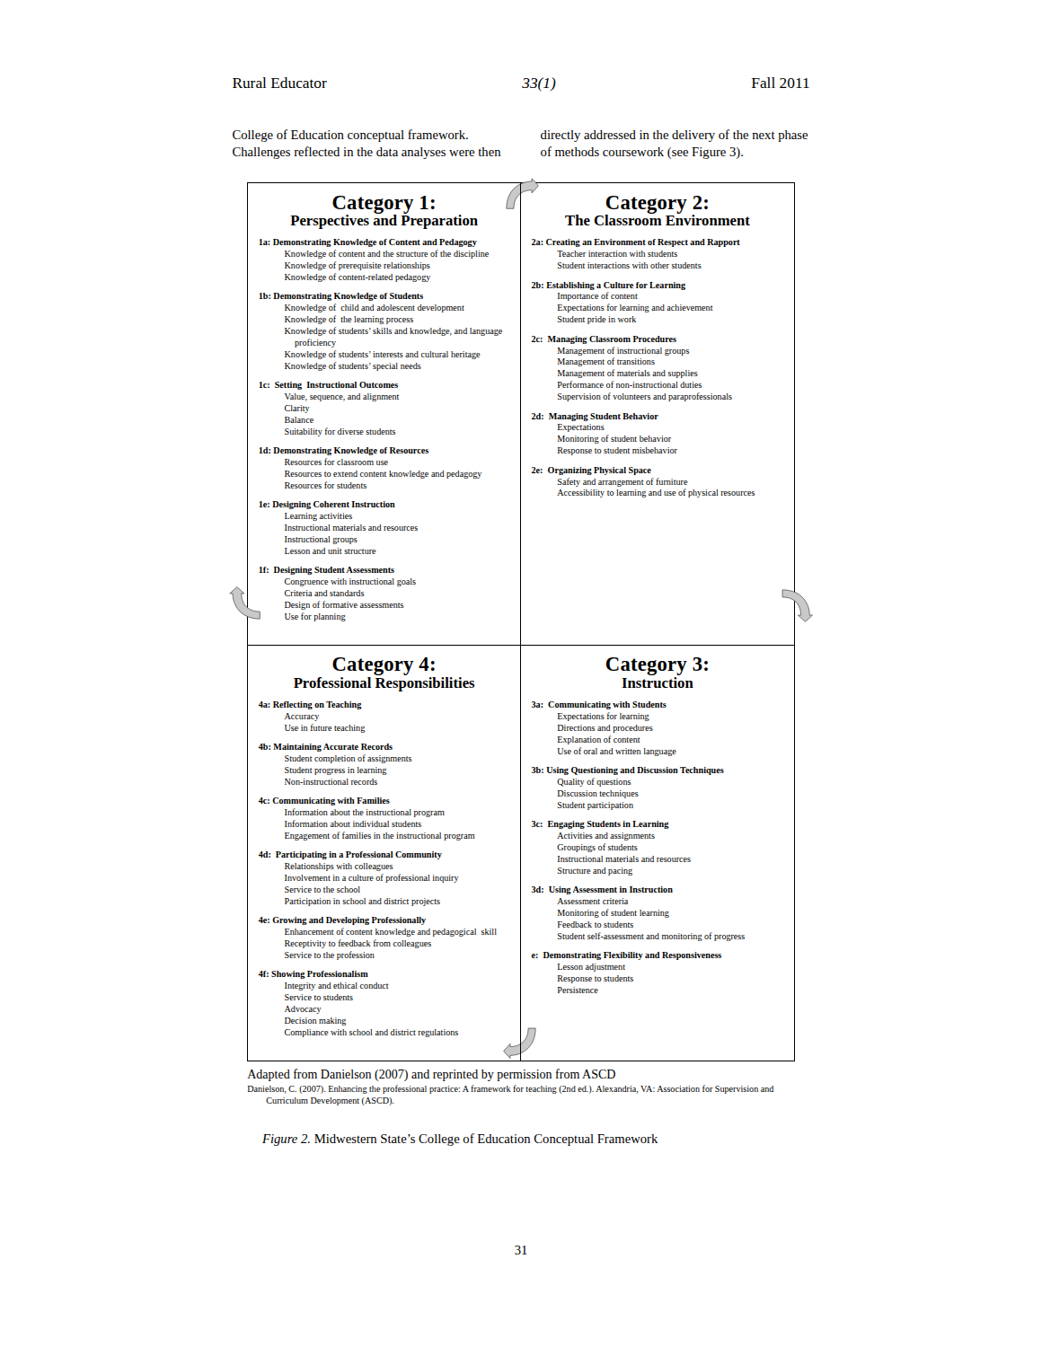Rural Educator
33(1)
Fall 2011
College of Education conceptual framework. Challenges reflected in the data analyses were then
directly addressed in the delivery of the next phase of methods coursework (see Figure 3).
Category 1: Perspectives and Preparation
1a: Demonstrating Knowledge of Content and Pedagogy
Knowledge of content and the structure of the discipline
Knowledge of prerequisite relationships
Knowledge of content-related pedagogy
1b: Demonstrating Knowledge of Students
Knowledge of child and adolescent development
Knowledge of the learning process
Knowledge of students’ skills and knowledge, and language proficiency
Knowledge of students’ interests and cultural heritage
Knowledge of students’ special needs
1c: Setting Instructional Outcomes
Value, sequence, and alignment
Clarity
Balance
Suitability for diverse students
1d: Demonstrating Knowledge of Resources
Resources for classroom use
Resources to extend content knowledge and pedagogy
Resources for students
1e: Designing Coherent Instruction
Learning activities
Instructional materials and resources
Instructional groups
Lesson and unit structure
1f: Designing Student Assessments
Congruence with instructional goals
Criteria and standards
Design of formative assessments
Use for planning
Category 2: The Classroom Environment
2a: Creating an Environment of Respect and Rapport
Teacher interaction with students
Student interactions with other students
2b: Establishing a Culture for Learning
Importance of content
Expectations for learning and achievement
Student pride in work
2c: Managing Classroom Procedures
Management of instructional groups
Management of transitions
Management of materials and supplies
Performance of non-instructional duties
Supervision of volunteers and paraprofessionals
2d: Managing Student Behavior
Expectations
Monitoring of student behavior
Response to student misbehavior
2e: Organizing Physical Space
Safety and arrangement of furniture
Accessibility to learning and use of physical resources
Category 4: Professional Responsibilities
4a: Reflecting on Teaching
Accuracy
Use in future teaching
4b: Maintaining Accurate Records
Student completion of assignments
Student progress in learning
Non-instructional records
4c: Communicating with Families
Information about the instructional program
Information about individual students
Engagement of families in the instructional program
4d: Participating in a Professional Community
Relationships with colleagues
Involvement in a culture of professional inquiry
Service to the school
Participation in school and district projects
4e: Growing and Developing Professionally
Enhancement of content knowledge and pedagogical skill
Receptivity to feedback from colleagues
Service to the profession
4f: Showing Professionalism
Integrity and ethical conduct
Service to students
Advocacy
Decision making
Compliance with school and district regulations
Category 3: Instruction
3a: Communicating with Students
Expectations for learning
Directions and procedures
Explanation of content
Use of oral and written language
3b: Using Questioning and Discussion Techniques
Quality of questions
Discussion techniques
Student participation
3c: Engaging Students in Learning
Activities and assignments
Groupings of students
Instructional materials and resources
Structure and pacing
3d: Using Assessment in Instruction
Assessment criteria
Monitoring of student learning
Feedback to students
Student self-assessment and monitoring of progress
e: Demonstrating Flexibility and Responsiveness
Lesson adjustment
Response to students
Persistence
Adapted from Danielson (2007) and reprinted by permission from ASCD
Danielson, C. (2007). Enhancing the professional practice: A framework for teaching (2nd ed.). Alexandria, VA: Association for Supervision and Curriculum Development (ASCD).
Figure 2. Midwestern State’s College of Education Conceptual Framework
31